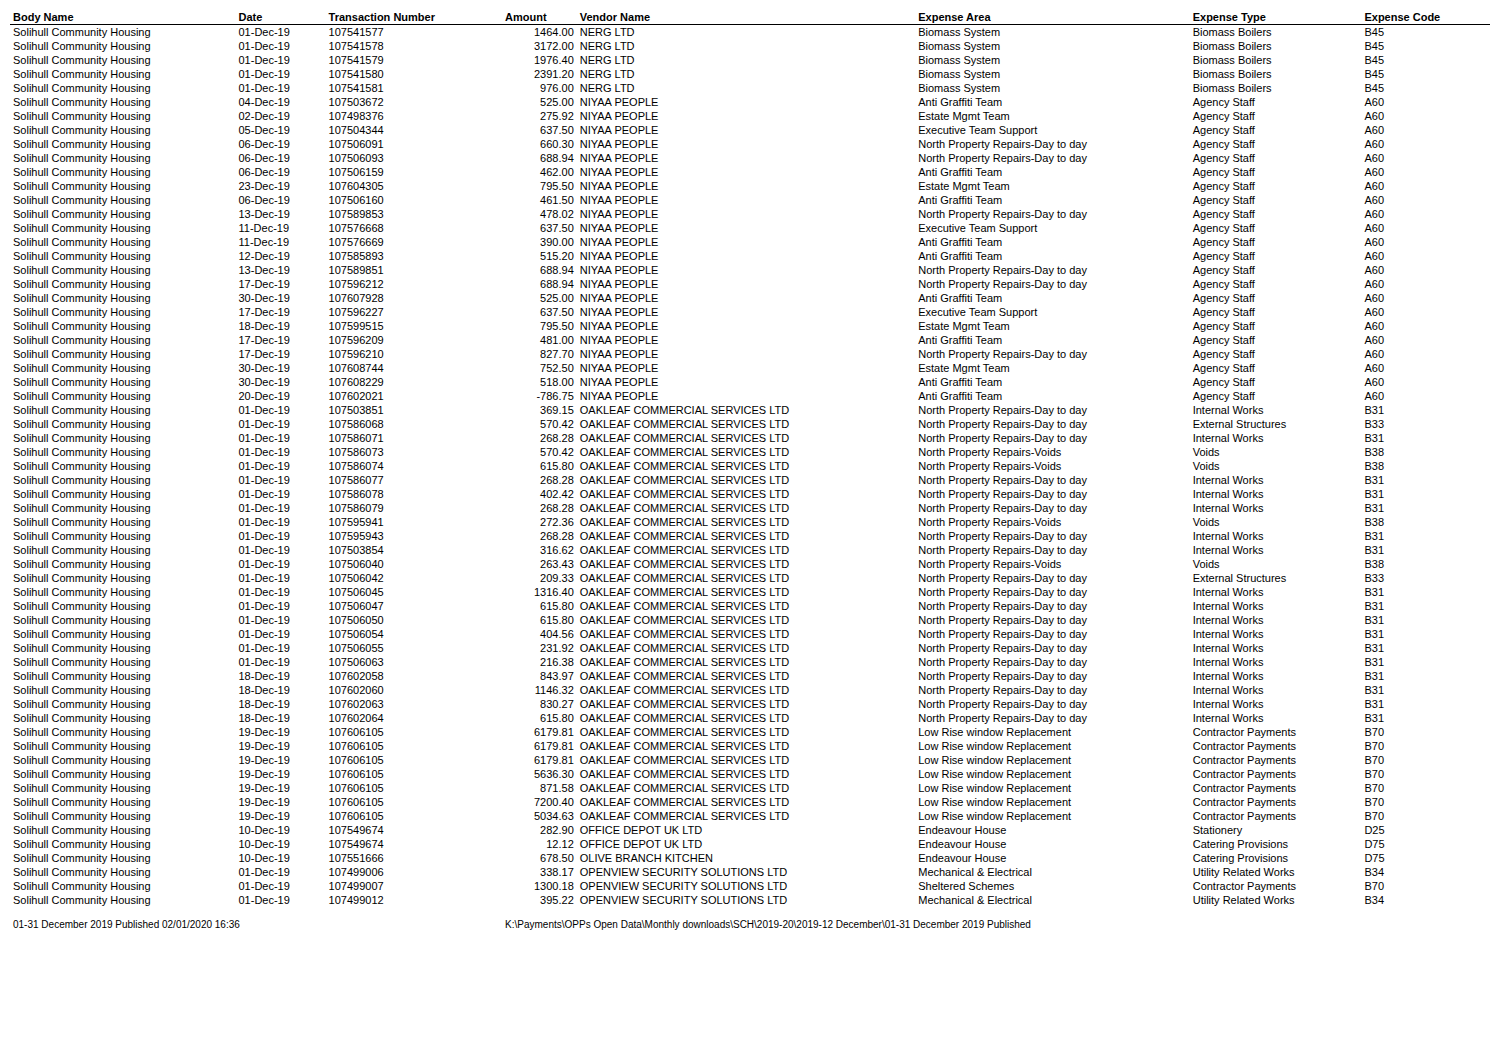| Body Name | Date | Transaction Number | Amount | Vendor Name | Expense Area | Expense Type | Expense Code |
| --- | --- | --- | --- | --- | --- | --- | --- |
| Solihull Community Housing | 01-Dec-19 | 107541577 | 1464.00 | NERG LTD | Biomass System | Biomass Boilers | B45 |
| Solihull Community Housing | 01-Dec-19 | 107541578 | 3172.00 | NERG LTD | Biomass System | Biomass Boilers | B45 |
| Solihull Community Housing | 01-Dec-19 | 107541579 | 1976.40 | NERG LTD | Biomass System | Biomass Boilers | B45 |
| Solihull Community Housing | 01-Dec-19 | 107541580 | 2391.20 | NERG LTD | Biomass System | Biomass Boilers | B45 |
| Solihull Community Housing | 01-Dec-19 | 107541581 | 976.00 | NERG LTD | Biomass System | Biomass Boilers | B45 |
| Solihull Community Housing | 04-Dec-19 | 107503672 | 525.00 | NIYAA PEOPLE | Anti Graffiti Team | Agency Staff | A60 |
| Solihull Community Housing | 02-Dec-19 | 107498376 | 275.92 | NIYAA PEOPLE | Estate Mgmt Team | Agency Staff | A60 |
| Solihull Community Housing | 05-Dec-19 | 107504344 | 637.50 | NIYAA PEOPLE | Executive Team Support | Agency Staff | A60 |
| Solihull Community Housing | 06-Dec-19 | 107506091 | 660.30 | NIYAA PEOPLE | North Property Repairs-Day to day | Agency Staff | A60 |
| Solihull Community Housing | 06-Dec-19 | 107506093 | 688.94 | NIYAA PEOPLE | North Property Repairs-Day to day | Agency Staff | A60 |
| Solihull Community Housing | 06-Dec-19 | 107506159 | 462.00 | NIYAA PEOPLE | Anti Graffiti Team | Agency Staff | A60 |
| Solihull Community Housing | 23-Dec-19 | 107604305 | 795.50 | NIYAA PEOPLE | Estate Mgmt Team | Agency Staff | A60 |
| Solihull Community Housing | 06-Dec-19 | 107506160 | 461.50 | NIYAA PEOPLE | Anti Graffiti Team | Agency Staff | A60 |
| Solihull Community Housing | 13-Dec-19 | 107589853 | 478.02 | NIYAA PEOPLE | North Property Repairs-Day to day | Agency Staff | A60 |
| Solihull Community Housing | 11-Dec-19 | 107576668 | 637.50 | NIYAA PEOPLE | Executive Team Support | Agency Staff | A60 |
| Solihull Community Housing | 11-Dec-19 | 107576669 | 390.00 | NIYAA PEOPLE | Anti Graffiti Team | Agency Staff | A60 |
| Solihull Community Housing | 12-Dec-19 | 107585893 | 515.20 | NIYAA PEOPLE | Anti Graffiti Team | Agency Staff | A60 |
| Solihull Community Housing | 13-Dec-19 | 107589851 | 688.94 | NIYAA PEOPLE | North Property Repairs-Day to day | Agency Staff | A60 |
| Solihull Community Housing | 17-Dec-19 | 107596212 | 688.94 | NIYAA PEOPLE | North Property Repairs-Day to day | Agency Staff | A60 |
| Solihull Community Housing | 30-Dec-19 | 107607928 | 525.00 | NIYAA PEOPLE | Anti Graffiti Team | Agency Staff | A60 |
| Solihull Community Housing | 17-Dec-19 | 107596227 | 637.50 | NIYAA PEOPLE | Executive Team Support | Agency Staff | A60 |
| Solihull Community Housing | 18-Dec-19 | 107599515 | 795.50 | NIYAA PEOPLE | Estate Mgmt Team | Agency Staff | A60 |
| Solihull Community Housing | 17-Dec-19 | 107596209 | 481.00 | NIYAA PEOPLE | Anti Graffiti Team | Agency Staff | A60 |
| Solihull Community Housing | 17-Dec-19 | 107596210 | 827.70 | NIYAA PEOPLE | North Property Repairs-Day to day | Agency Staff | A60 |
| Solihull Community Housing | 30-Dec-19 | 107608744 | 752.50 | NIYAA PEOPLE | Estate Mgmt Team | Agency Staff | A60 |
| Solihull Community Housing | 30-Dec-19 | 107608229 | 518.00 | NIYAA PEOPLE | Anti Graffiti Team | Agency Staff | A60 |
| Solihull Community Housing | 20-Dec-19 | 107602021 | -786.75 | NIYAA PEOPLE | Anti Graffiti Team | Agency Staff | A60 |
| Solihull Community Housing | 01-Dec-19 | 107503851 | 369.15 | OAKLEAF COMMERCIAL SERVICES LTD | North Property Repairs-Day to day | Internal Works | B31 |
| Solihull Community Housing | 01-Dec-19 | 107586068 | 570.42 | OAKLEAF COMMERCIAL SERVICES LTD | North Property Repairs-Day to day | External Structures | B33 |
| Solihull Community Housing | 01-Dec-19 | 107586071 | 268.28 | OAKLEAF COMMERCIAL SERVICES LTD | North Property Repairs-Day to day | Internal Works | B31 |
| Solihull Community Housing | 01-Dec-19 | 107586073 | 570.42 | OAKLEAF COMMERCIAL SERVICES LTD | North Property Repairs-Voids | Voids | B38 |
| Solihull Community Housing | 01-Dec-19 | 107586074 | 615.80 | OAKLEAF COMMERCIAL SERVICES LTD | North Property Repairs-Voids | Voids | B38 |
| Solihull Community Housing | 01-Dec-19 | 107586077 | 268.28 | OAKLEAF COMMERCIAL SERVICES LTD | North Property Repairs-Day to day | Internal Works | B31 |
| Solihull Community Housing | 01-Dec-19 | 107586078 | 402.42 | OAKLEAF COMMERCIAL SERVICES LTD | North Property Repairs-Day to day | Internal Works | B31 |
| Solihull Community Housing | 01-Dec-19 | 107586079 | 268.28 | OAKLEAF COMMERCIAL SERVICES LTD | North Property Repairs-Day to day | Internal Works | B31 |
| Solihull Community Housing | 01-Dec-19 | 107595941 | 272.36 | OAKLEAF COMMERCIAL SERVICES LTD | North Property Repairs-Voids | Voids | B38 |
| Solihull Community Housing | 01-Dec-19 | 107595943 | 268.28 | OAKLEAF COMMERCIAL SERVICES LTD | North Property Repairs-Day to day | Internal Works | B31 |
| Solihull Community Housing | 01-Dec-19 | 107503854 | 316.62 | OAKLEAF COMMERCIAL SERVICES LTD | North Property Repairs-Day to day | Internal Works | B31 |
| Solihull Community Housing | 01-Dec-19 | 107506040 | 263.43 | OAKLEAF COMMERCIAL SERVICES LTD | North Property Repairs-Voids | Voids | B38 |
| Solihull Community Housing | 01-Dec-19 | 107506042 | 209.33 | OAKLEAF COMMERCIAL SERVICES LTD | North Property Repairs-Day to day | External Structures | B33 |
| Solihull Community Housing | 01-Dec-19 | 107506045 | 1316.40 | OAKLEAF COMMERCIAL SERVICES LTD | North Property Repairs-Day to day | Internal Works | B31 |
| Solihull Community Housing | 01-Dec-19 | 107506047 | 615.80 | OAKLEAF COMMERCIAL SERVICES LTD | North Property Repairs-Day to day | Internal Works | B31 |
| Solihull Community Housing | 01-Dec-19 | 107506050 | 615.80 | OAKLEAF COMMERCIAL SERVICES LTD | North Property Repairs-Day to day | Internal Works | B31 |
| Solihull Community Housing | 01-Dec-19 | 107506054 | 404.56 | OAKLEAF COMMERCIAL SERVICES LTD | North Property Repairs-Day to day | Internal Works | B31 |
| Solihull Community Housing | 01-Dec-19 | 107506055 | 231.92 | OAKLEAF COMMERCIAL SERVICES LTD | North Property Repairs-Day to day | Internal Works | B31 |
| Solihull Community Housing | 01-Dec-19 | 107506063 | 216.38 | OAKLEAF COMMERCIAL SERVICES LTD | North Property Repairs-Day to day | Internal Works | B31 |
| Solihull Community Housing | 18-Dec-19 | 107602058 | 843.97 | OAKLEAF COMMERCIAL SERVICES LTD | North Property Repairs-Day to day | Internal Works | B31 |
| Solihull Community Housing | 18-Dec-19 | 107602060 | 1146.32 | OAKLEAF COMMERCIAL SERVICES LTD | North Property Repairs-Day to day | Internal Works | B31 |
| Solihull Community Housing | 18-Dec-19 | 107602063 | 830.27 | OAKLEAF COMMERCIAL SERVICES LTD | North Property Repairs-Day to day | Internal Works | B31 |
| Solihull Community Housing | 18-Dec-19 | 107602064 | 615.80 | OAKLEAF COMMERCIAL SERVICES LTD | North Property Repairs-Day to day | Internal Works | B31 |
| Solihull Community Housing | 19-Dec-19 | 107606105 | 6179.81 | OAKLEAF COMMERCIAL SERVICES LTD | Low Rise window Replacement | Contractor Payments | B70 |
| Solihull Community Housing | 19-Dec-19 | 107606105 | 6179.81 | OAKLEAF COMMERCIAL SERVICES LTD | Low Rise window Replacement | Contractor Payments | B70 |
| Solihull Community Housing | 19-Dec-19 | 107606105 | 6179.81 | OAKLEAF COMMERCIAL SERVICES LTD | Low Rise window Replacement | Contractor Payments | B70 |
| Solihull Community Housing | 19-Dec-19 | 107606105 | 5636.30 | OAKLEAF COMMERCIAL SERVICES LTD | Low Rise window Replacement | Contractor Payments | B70 |
| Solihull Community Housing | 19-Dec-19 | 107606105 | 871.58 | OAKLEAF COMMERCIAL SERVICES LTD | Low Rise window Replacement | Contractor Payments | B70 |
| Solihull Community Housing | 19-Dec-19 | 107606105 | 7200.40 | OAKLEAF COMMERCIAL SERVICES LTD | Low Rise window Replacement | Contractor Payments | B70 |
| Solihull Community Housing | 19-Dec-19 | 107606105 | 5034.63 | OAKLEAF COMMERCIAL SERVICES LTD | Low Rise window Replacement | Contractor Payments | B70 |
| Solihull Community Housing | 10-Dec-19 | 107549674 | 282.90 | OFFICE DEPOT UK LTD | Endeavour House | Stationery | D25 |
| Solihull Community Housing | 10-Dec-19 | 107549674 | 12.12 | OFFICE DEPOT UK LTD | Endeavour House | Catering Provisions | D75 |
| Solihull Community Housing | 10-Dec-19 | 107551666 | 678.50 | OLIVE BRANCH KITCHEN | Endeavour House | Catering Provisions | D75 |
| Solihull Community Housing | 01-Dec-19 | 107499006 | 338.17 | OPENVIEW SECURITY SOLUTIONS LTD | Mechanical & Electrical | Utility Related Works | B34 |
| Solihull Community Housing | 01-Dec-19 | 107499007 | 1300.18 | OPENVIEW SECURITY SOLUTIONS LTD | Sheltered Schemes | Contractor Payments | B70 |
| Solihull Community Housing | 01-Dec-19 | 107499012 | 395.22 | OPENVIEW SECURITY SOLUTIONS LTD | Mechanical & Electrical | Utility Related Works | B34 |
| 01-31 December 2019 Published 02/01/2020 16:36 | K:\Payments\OPPs Open Data\Monthly downloads\SCH\2019-20\2019-12 December\01-31 December 2019 Published |